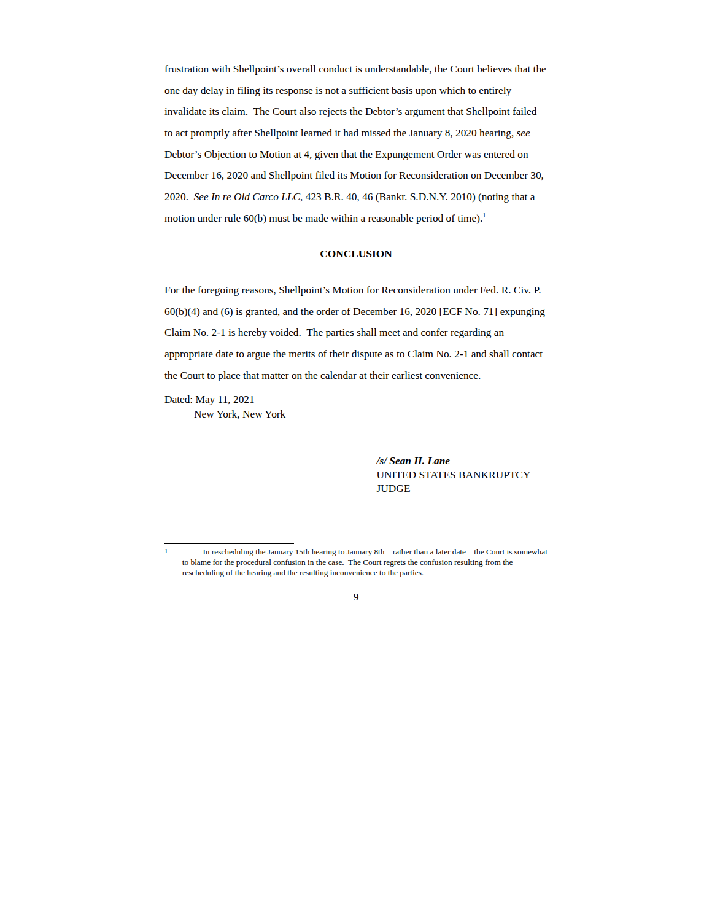frustration with Shellpoint’s overall conduct is understandable, the Court believes that the one day delay in filing its response is not a sufficient basis upon which to entirely invalidate its claim. The Court also rejects the Debtor’s argument that Shellpoint failed to act promptly after Shellpoint learned it had missed the January 8, 2020 hearing, see Debtor’s Objection to Motion at 4, given that the Expungement Order was entered on December 16, 2020 and Shellpoint filed its Motion for Reconsideration on December 30, 2020. See In re Old Carco LLC, 423 B.R. 40, 46 (Bankr. S.D.N.Y. 2010) (noting that a motion under rule 60(b) must be made within a reasonable period of time).1
CONCLUSION
For the foregoing reasons, Shellpoint’s Motion for Reconsideration under Fed. R. Civ. P. 60(b)(4) and (6) is granted, and the order of December 16, 2020 [ECF No. 71] expunging Claim No. 2-1 is hereby voided. The parties shall meet and confer regarding an appropriate date to argue the merits of their dispute as to Claim No. 2-1 and shall contact the Court to place that matter on the calendar at their earliest convenience.
Dated: May 11, 2021 New York, New York
/s/ Sean H. Lane UNITED STATES BANKRUPTCY JUDGE
1 In rescheduling the January 15th hearing to January 8th—rather than a later date—the Court is somewhat to blame for the procedural confusion in the case. The Court regrets the confusion resulting from the rescheduling of the hearing and the resulting inconvenience to the parties.
9